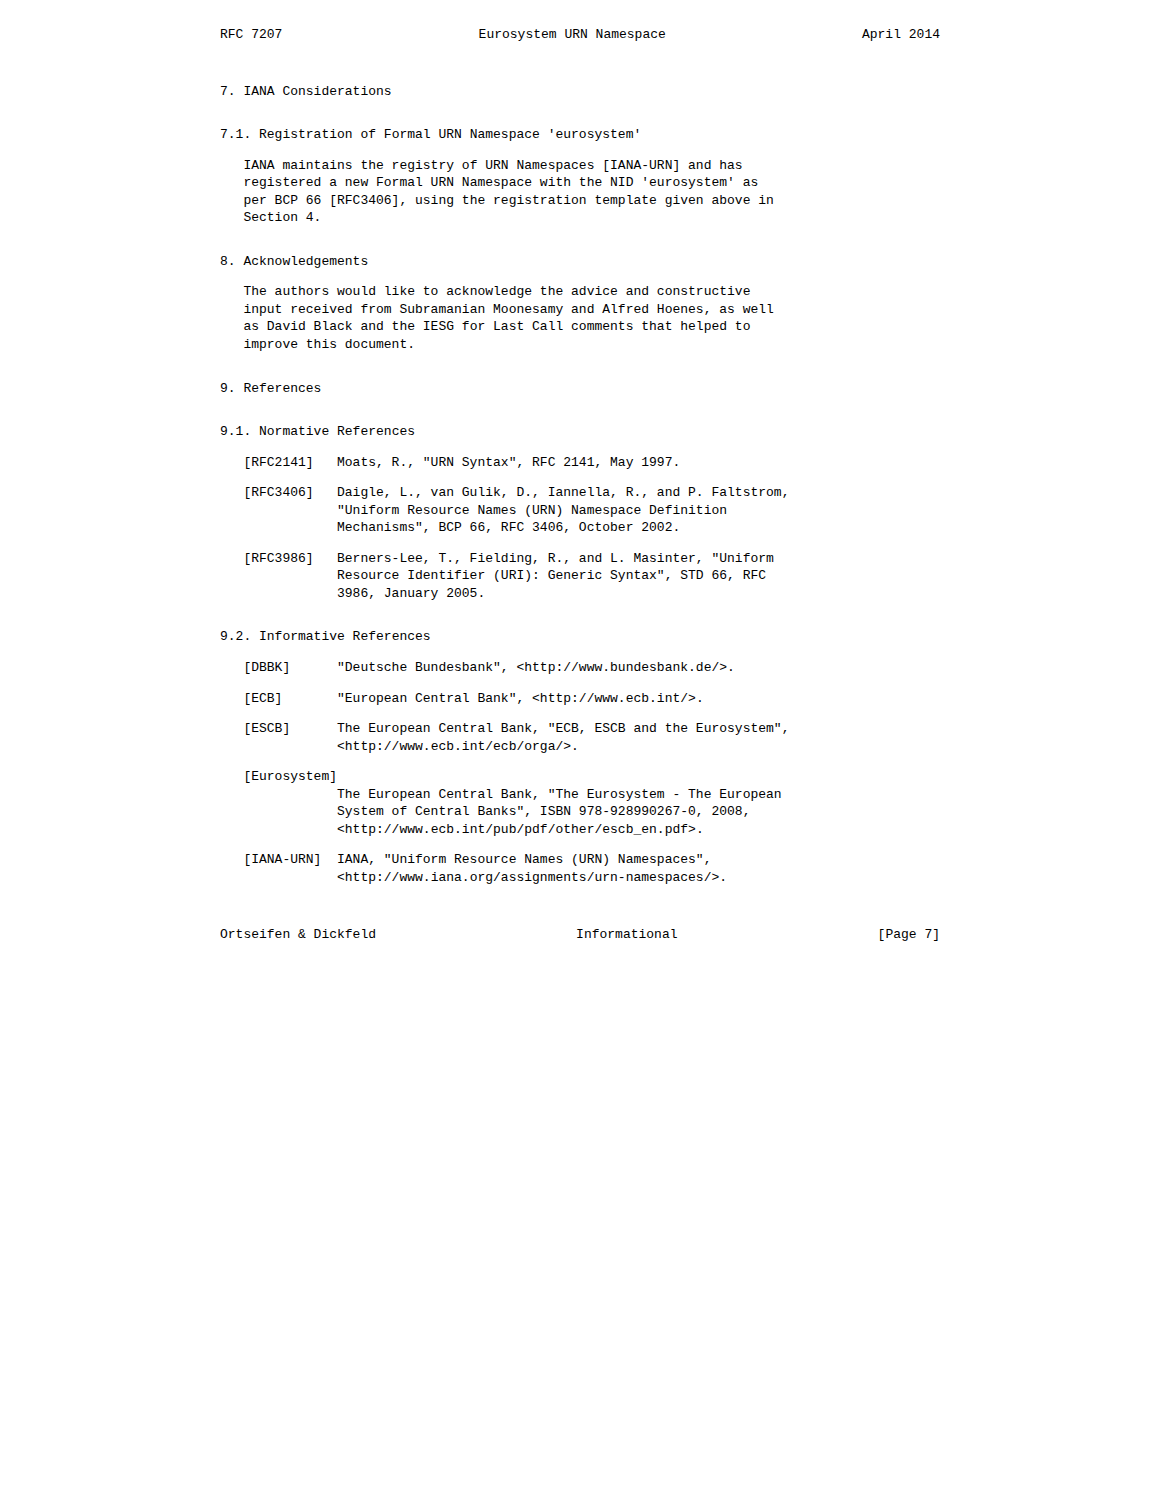RFC 7207 Eurosystem URN Namespace April 2014
7. IANA Considerations
7.1. Registration of Formal URN Namespace 'eurosystem'
IANA maintains the registry of URN Namespaces [IANA-URN] and has
registered a new Formal URN Namespace with the NID 'eurosystem' as
per BCP 66 [RFC3406], using the registration template given above in
Section 4.
8. Acknowledgements
The authors would like to acknowledge the advice and constructive
input received from Subramanian Moonesamy and Alfred Hoenes, as well
as David Black and the IESG for Last Call comments that helped to
improve this document.
9. References
9.1. Normative References
[RFC2141]
Moats, R., "URN Syntax", RFC 2141, May 1997.
[RFC3406]
Daigle, L., van Gulik, D., Iannella, R., and P. Faltstrom,
"Uniform Resource Names (URN) Namespace Definition
Mechanisms", BCP 66, RFC 3406, October 2002.
[RFC3986]
Berners-Lee, T., Fielding, R., and L. Masinter, "Uniform
Resource Identifier (URI): Generic Syntax", STD 66, RFC
3986, January 2005.
9.2. Informative References
[DBBK]
"Deutsche Bundesbank", <http://www.bundesbank.de/>.
[ECB]
"European Central Bank", <http://www.ecb.int/>.
[ESCB]
The European Central Bank, "ECB, ESCB and the Eurosystem",
<http://www.ecb.int/ecb/orga/>.
[Eurosystem]
The European Central Bank, "The Eurosystem - The European
System of Central Banks", ISBN 978-928990267-0, 2008,
<http://www.ecb.int/pub/pdf/other/escb_en.pdf>.
[IANA-URN]
IANA, "Uniform Resource Names (URN) Namespaces",
<http://www.iana.org/assignments/urn-namespaces/>.
Ortseifen & Dickfeld Informational [Page 7]